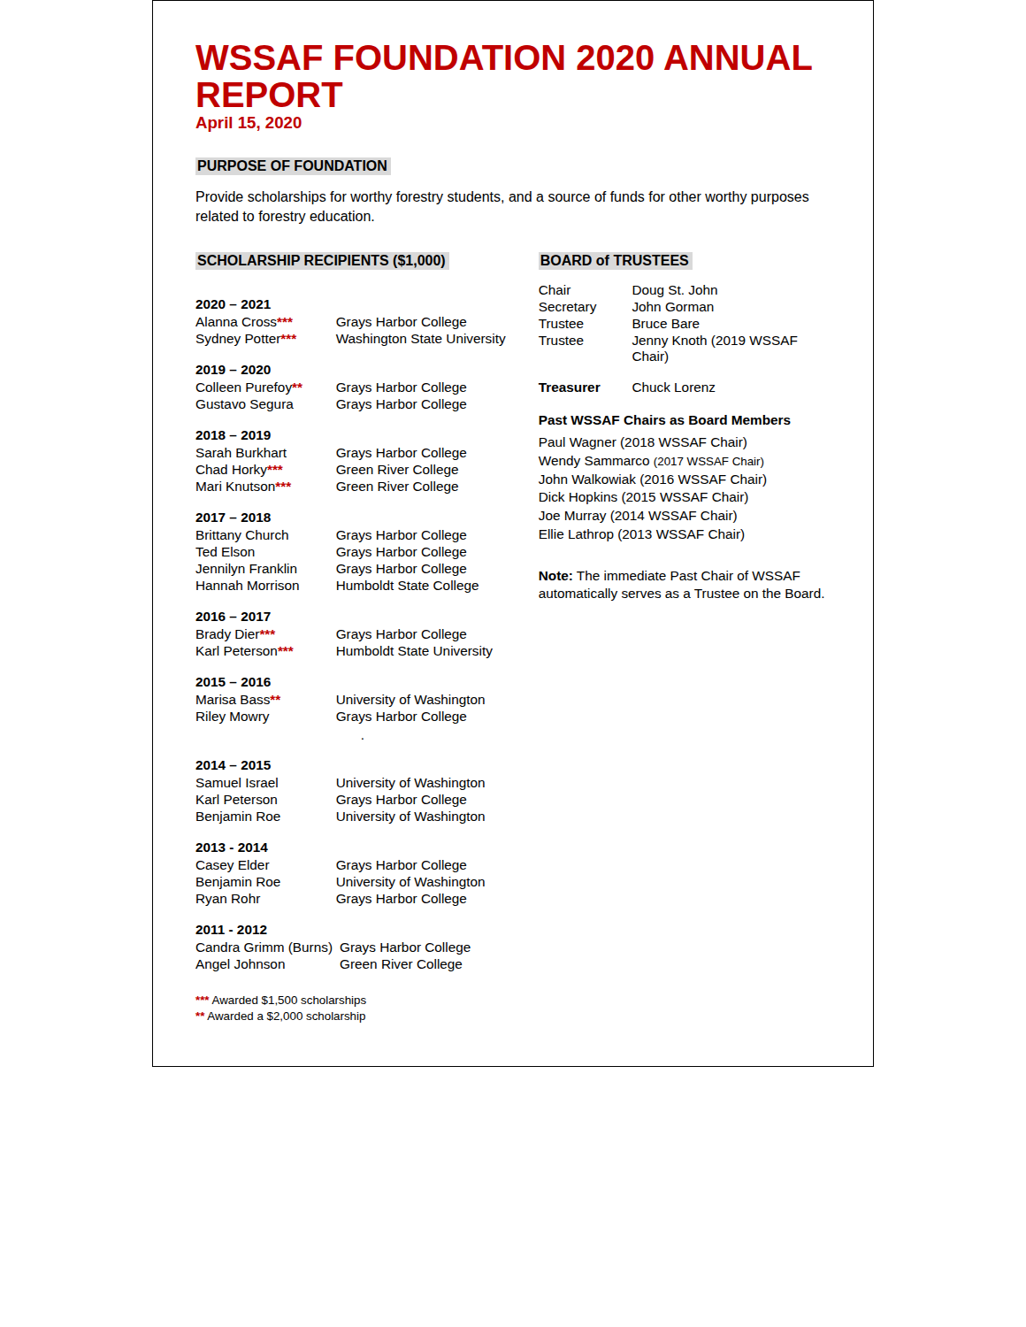WSSAF FOUNDATION 2020 ANNUAL REPORT
April 15, 2020
PURPOSE OF FOUNDATION
Provide scholarships for worthy forestry students, and a source of funds for other worthy purposes related to forestry education.
SCHOLARSHIP RECIPIENTS ($1,000)
2020 – 2021
| Alanna Cross *** | Grays Harbor College |
| Sydney Potter *** | Washington State University |
2019 – 2020
| Colleen Purefoy ** | Grays Harbor College |
| Gustavo Segura | Grays Harbor College |
2018 – 2019
| Sarah Burkhart | Grays Harbor College |
| Chad Horky *** | Green River College |
| Mari Knutson *** | Green River College |
2017 – 2018
| Brittany Church | Grays Harbor College |
| Ted Elson | Grays Harbor College |
| Jennilyn Franklin | Grays Harbor College |
| Hannah Morrison | Humboldt State College |
2016 – 2017
| Brady Dier *** | Grays Harbor College |
| Karl Peterson *** | Humboldt State University |
2015 – 2016
| Marisa Bass ** | University of Washington |
| Riley Mowry | Grays Harbor College |
.
2014 – 2015
| Samuel Israel | University of Washington |
| Karl Peterson | Grays Harbor College |
| Benjamin Roe | University of Washington |
2013 - 2014
| Casey Elder | Grays Harbor College |
| Benjamin Roe | University of Washington |
| Ryan Rohr | Grays Harbor College |
2011 - 2012
| Candra Grimm (Burns) | Grays Harbor College |
| Angel Johnson | Green River College |
*** Awarded $1,500 scholarships
** Awarded a $2,000 scholarship
BOARD of TRUSTEES
| Chair | Doug St. John |
| Secretary | John Gorman |
| Trustee | Bruce Bare |
| Trustee | Jenny Knoth (2019 WSSAF Chair) |
| Treasurer | Chuck Lorenz |
Past WSSAF Chairs as Board Members
Paul Wagner (2018 WSSAF Chair)
Wendy Sammarco (2017 WSSAF Chair)
John Walkowiak (2016 WSSAF Chair)
Dick Hopkins (2015 WSSAF Chair)
Joe Murray (2014 WSSAF Chair)
Ellie Lathrop (2013 WSSAF Chair)
Note: The immediate Past Chair of WSSAF automatically serves as a Trustee on the Board.